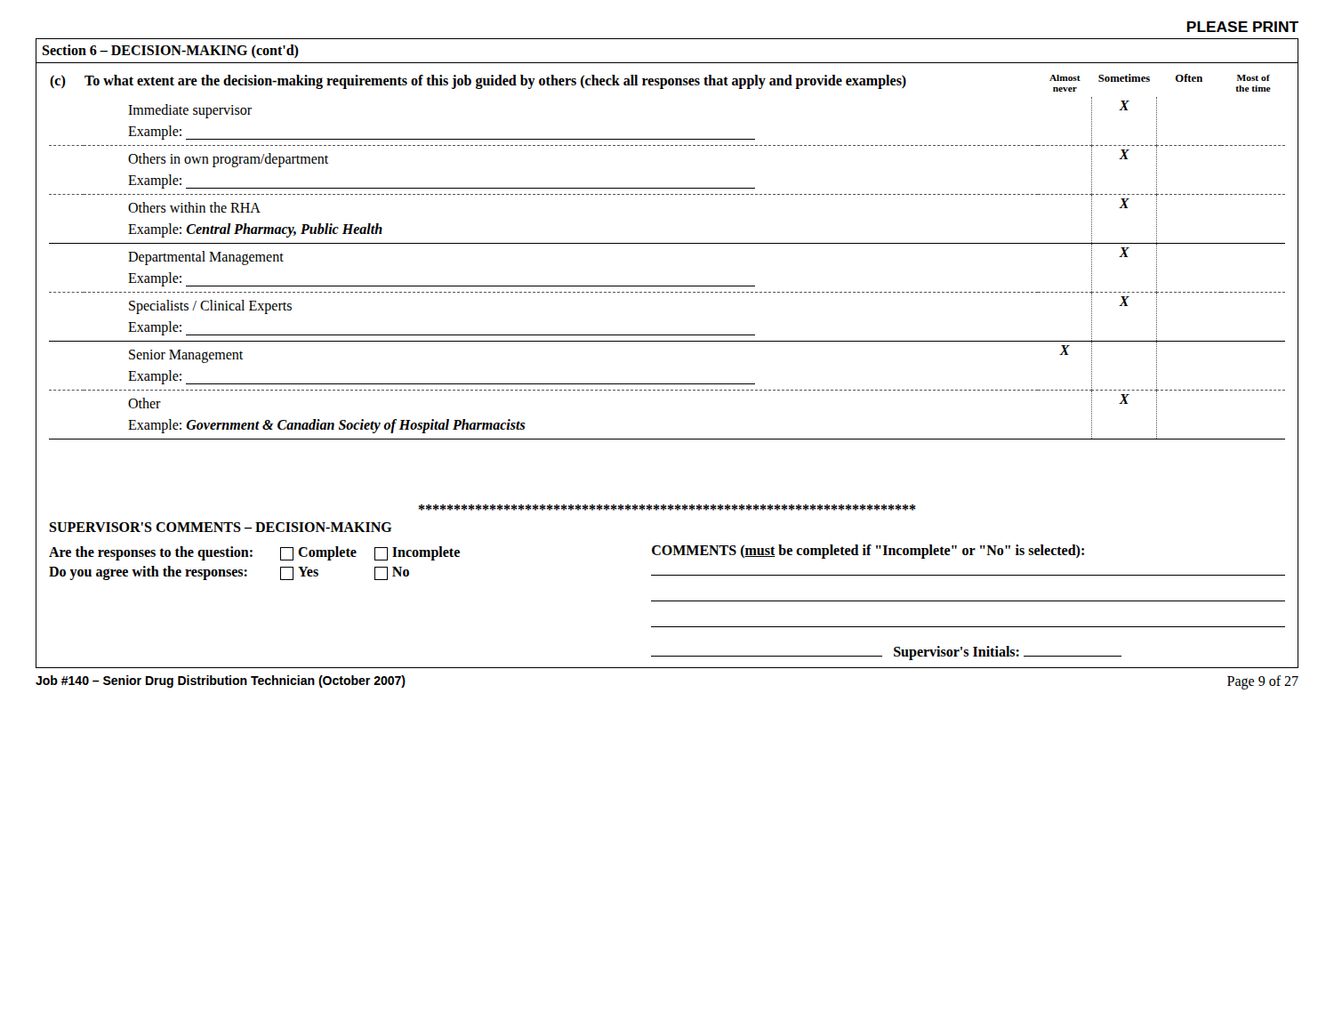PLEASE PRINT
Section 6 – DECISION-MAKING (cont'd)
| (c) | To what extent are the decision-making requirements of this job guided by others (check all responses that apply and provide examples) | Almost never | Sometimes | Often | Most of the time |
| | Immediate supervisor Example: | | X | | |
| | Others in own program/department Example: | | X | | |
| | Others within the RHA Example: Central Pharmacy, Public Health | | X | | |
| | Departmental Management Example: | | X | | |
| | Specialists / Clinical Experts Example: | | X | | |
| | Senior Management Example: | X | | | |
| | Other Example: Government & Canadian Society of Hospital Pharmacists | | X | | |
**********************************************************************
SUPERVISOR'S COMMENTS – DECISION-MAKING
| / Are the responses to the question: / Complete / Incomplete / / Do you agree with the responses: / Yes / No / | COMMENTS ( must be completed if "Incomplete" or "No" is selected): Supervisor's Initials: |
Job #140 – Senior Drug Distribution Technician (October 2007)
Page 9 of 27